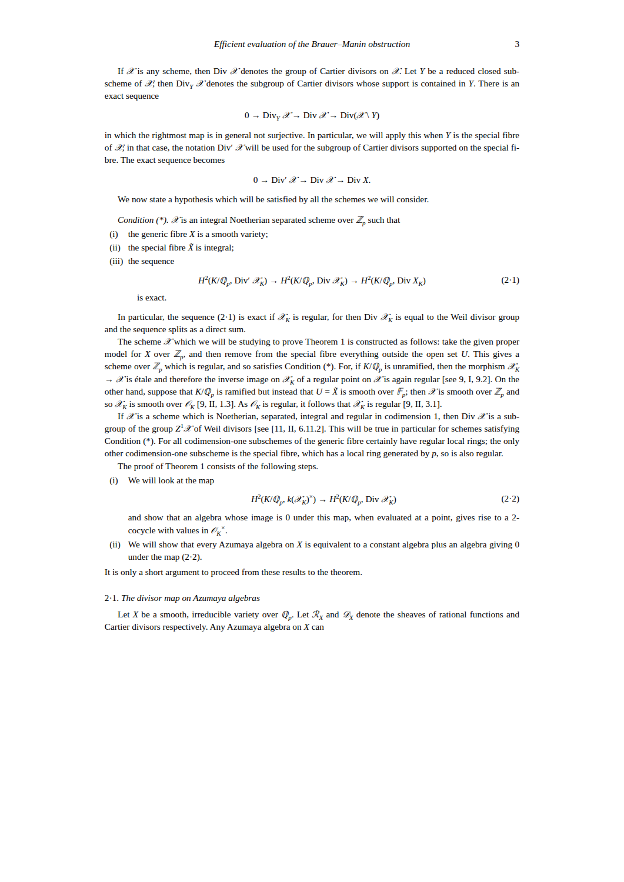Efficient evaluation of the Brauer–Manin obstruction 3
If 𝒳 is any scheme, then Div 𝒳 denotes the group of Cartier divisors on 𝒳. Let Y be a reduced closed subscheme of 𝒳; then DivY 𝒳 denotes the subgroup of Cartier divisors whose support is contained in Y. There is an exact sequence
0 → DivY 𝒳 → Div 𝒳 → Div(𝒳 \ Y)
in which the rightmost map is in general not surjective. In particular, we will apply this when Y is the special fibre of 𝒳; in that case, the notation Div′ 𝒳 will be used for the subgroup of Cartier divisors supported on the special fibre. The exact sequence becomes
0 → Div′ 𝒳 → Div 𝒳 → Div X.
We now state a hypothesis which will be satisfied by all the schemes we will consider.
Condition (*). 𝒳 is an integral Noetherian separated scheme over ℤp such that
(i) the generic fibre X is a smooth variety;
(ii) the special fibre X̃ is integral;
(iii) the sequence
H2(K/ℚp, Div′ 𝒳K) → H2(K/ℚp, Div 𝒳K) → H2(K/ℚp, Div XK) (2·1)
is exact.
In particular, the sequence (2·1) is exact if 𝒳K is regular, for then Div 𝒳K is equal to the Weil divisor group and the sequence splits as a direct sum.
The scheme 𝒳 which we will be studying to prove Theorem 1 is constructed as follows: take the given proper model for X over ℤp, and then remove from the special fibre everything outside the open set U. This gives a scheme over ℤp which is regular, and so satisfies Condition (*). For, if K/ℚp is unramified, then the morphism 𝒳K → 𝒳 is étale and therefore the inverse image on 𝒳K of a regular point on 𝒳 is again regular [see 9, I, 9.2]. On the other hand, suppose that K/ℚp is ramified but instead that U = X̃ is smooth over 𝔽p; then 𝒳 is smooth over ℤp and so 𝒳K is smooth over 𝒪K [9, II, 1.3]. As 𝒪K is regular, it follows that 𝒳K is regular [9, II, 3.1].
If 𝒳 is a scheme which is Noetherian, separated, integral and regular in codimension 1, then Div 𝒳 is a subgroup of the group Z1𝒳 of Weil divisors [see [11, II, 6.11.2]. This will be true in particular for schemes satisfying Condition (*). For all codimension-one subschemes of the generic fibre certainly have regular local rings; the only other codimension-one subscheme is the special fibre, which has a local ring generated by p, so is also regular.
The proof of Theorem 1 consists of the following steps.
(i) We will look at the map
H2(K/ℚp, k(𝒳K)×) → H2(K/ℚp, Div 𝒳K) (2·2)
and show that an algebra whose image is 0 under this map, when evaluated at a point, gives rise to a 2-cocycle with values in 𝒪K×.
(ii) We will show that every Azumaya algebra on X is equivalent to a constant algebra plus an algebra giving 0 under the map (2·2).
It is only a short argument to proceed from these results to the theorem.
2·1. The divisor map on Azumaya algebras
Let X be a smooth, irreducible variety over ℚp. Let ℛX and 𝒟X denote the sheaves of rational functions and Cartier divisors respectively. Any Azumaya algebra on X can